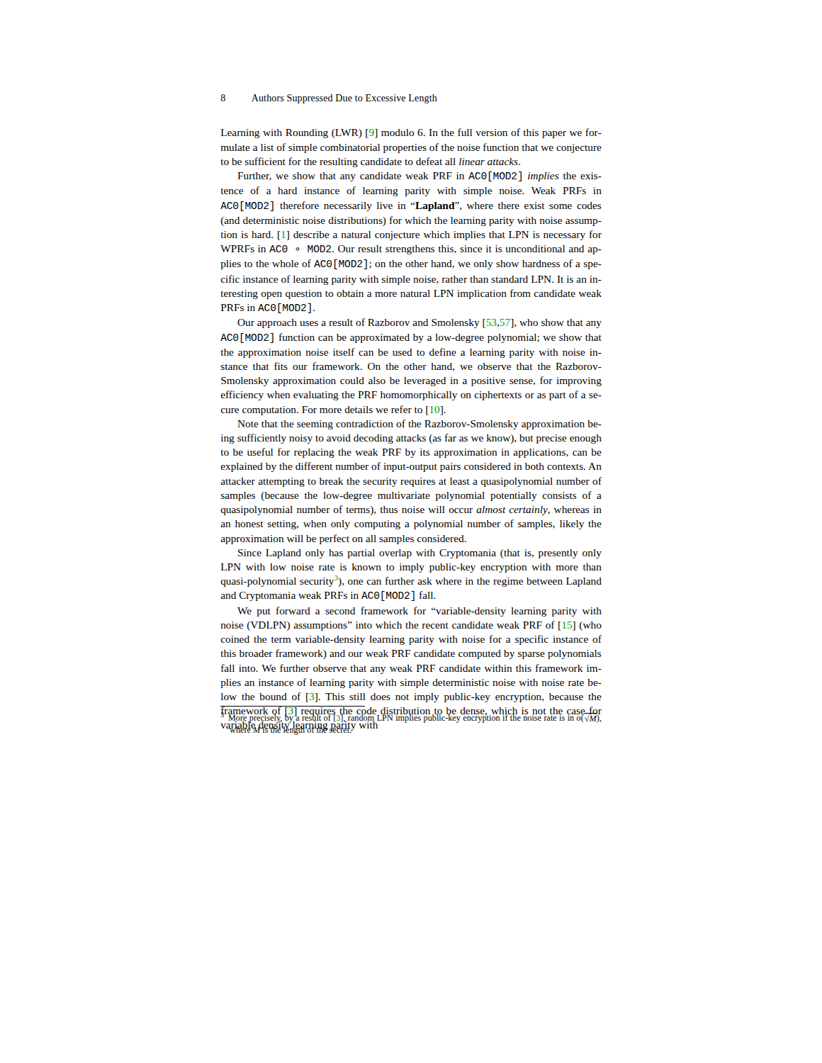8 Authors Suppressed Due to Excessive Length
Learning with Rounding (LWR) [9] modulo 6. In the full version of this paper we formulate a list of simple combinatorial properties of the noise function that we conjecture to be sufficient for the resulting candidate to defeat all linear attacks.
Further, we show that any candidate weak PRF in AC0[MOD2] implies the existence of a hard instance of learning parity with simple noise. Weak PRFs in AC0[MOD2] therefore necessarily live in “Lapland”, where there exist some codes (and deterministic noise distributions) for which the learning parity with noise assumption is hard. [1] describe a natural conjecture which implies that LPN is necessary for WPRFs in AC0 ∘ MOD2. Our result strengthens this, since it is unconditional and applies to the whole of AC0[MOD2]; on the other hand, we only show hardness of a specific instance of learning parity with simple noise, rather than standard LPN. It is an interesting open question to obtain a more natural LPN implication from candidate weak PRFs in AC0[MOD2].
Our approach uses a result of Razborov and Smolensky [53,57], who show that any AC0[MOD2] function can be approximated by a low-degree polynomial; we show that the approximation noise itself can be used to define a learning parity with noise instance that fits our framework. On the other hand, we observe that the Razborov-Smolensky approximation could also be leveraged in a positive sense, for improving efficiency when evaluating the PRF homomorphically on ciphertexts or as part of a secure computation. For more details we refer to [10].
Note that the seeming contradiction of the Razborov-Smolensky approximation being sufficiently noisy to avoid decoding attacks (as far as we know), but precise enough to be useful for replacing the weak PRF by its approximation in applications, can be explained by the different number of input-output pairs considered in both contexts. An attacker attempting to break the security requires at least a quasipolynomial number of samples (because the low-degree multivariate polynomial potentially consists of a quasipolynomial number of terms), thus noise will occur almost certainly, whereas in an honest setting, when only computing a polynomial number of samples, likely the approximation will be perfect on all samples considered.
Since Lapland only has partial overlap with Cryptomania (that is, presently only LPN with low noise rate is known to imply public-key encryption with more than quasi-polynomial security3), one can further ask where in the regime between Lapland and Cryptomania weak PRFs in AC0[MOD2] fall.
We put forward a second framework for “variable-density learning parity with noise (VDLPN) assumptions” into which the recent candidate weak PRF of [15] (who coined the term variable-density learning parity with noise for a specific instance of this broader framework) and our weak PRF candidate computed by sparse polynomials fall into. We further observe that any weak PRF candidate within this framework implies an instance of learning parity with simple deterministic noise with noise rate below the bound of [3]. This still does not imply public-key encryption, because the framework of [3] requires the code distribution to be dense, which is not the case for variable density learning parity with
3 More precisely, by a result of [3], random LPN implies public-key encryption if the noise rate is in o(√M), where M is the length of the secret.